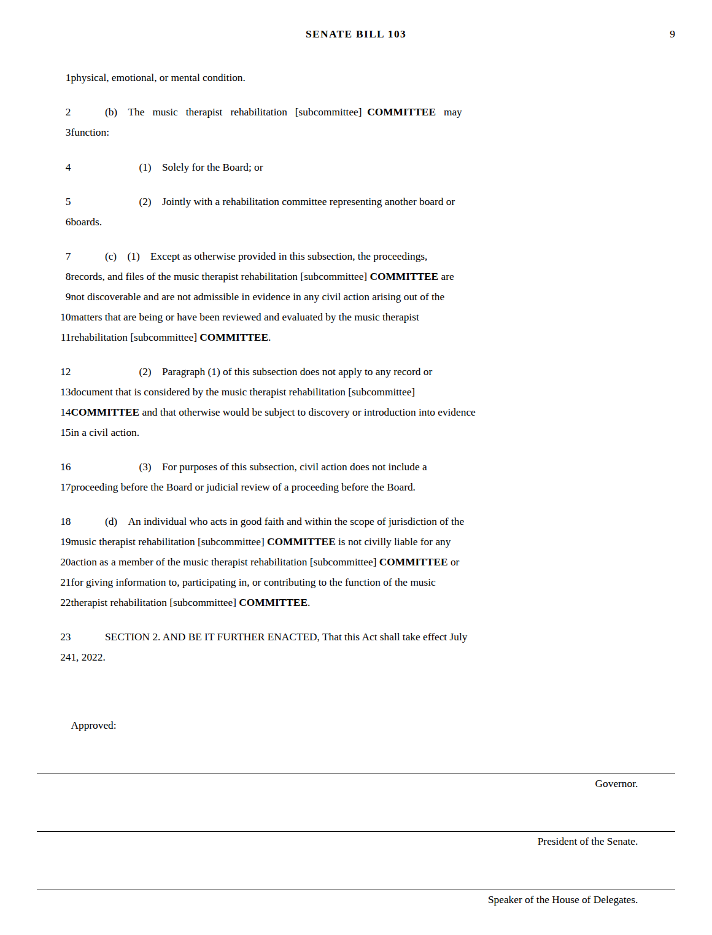SENATE BILL 103 9
| 1 | physical, emotional, or mental condition. |
| 2 | (b) The music therapist rehabilitation [ subcommittee ] COMMITTEE may |
| 3 | function: |
| 4 | (1) Solely for the Board; or |
| 5 | (2) Jointly with a rehabilitation committee representing another board or |
| 6 | boards. |
| 7 | (c) (1) Except as otherwise provided in this subsection, the proceedings, |
| 8 | records, and files of the music therapist rehabilitation [ subcommittee ] COMMITTEE are |
| 9 | not discoverable and are not admissible in evidence in any civil action arising out of the |
| 10 | matters that are being or have been reviewed and evaluated by the music therapist |
| 11 | rehabilitation [ subcommittee ] COMMITTEE . |
| 12 | (2) Paragraph (1) of this subsection does not apply to any record or |
| 13 | document that is considered by the music therapist rehabilitation [ subcommittee ] |
| 14 | COMMITTEE and that otherwise would be subject to discovery or introduction into evidence |
| 15 | in a civil action. |
| 16 | (3) For purposes of this subsection, civil action does not include a |
| 17 | proceeding before the Board or judicial review of a proceeding before the Board. |
| 18 | (d) An individual who acts in good faith and within the scope of jurisdiction of the |
| 19 | music therapist rehabilitation [ subcommittee ] COMMITTEE is not civilly liable for any |
| 20 | action as a member of the music therapist rehabilitation [ subcommittee ] COMMITTEE or |
| 21 | for giving information to, participating in, or contributing to the function of the music |
| 22 | therapist rehabilitation [ subcommittee ] COMMITTEE . |
| 23 | SECTION 2. AND BE IT FURTHER ENACTED, That this Act shall take effect July |
| 24 | 1, 2022. |
Approved:
Governor.
President of the Senate.
Speaker of the House of Delegates.